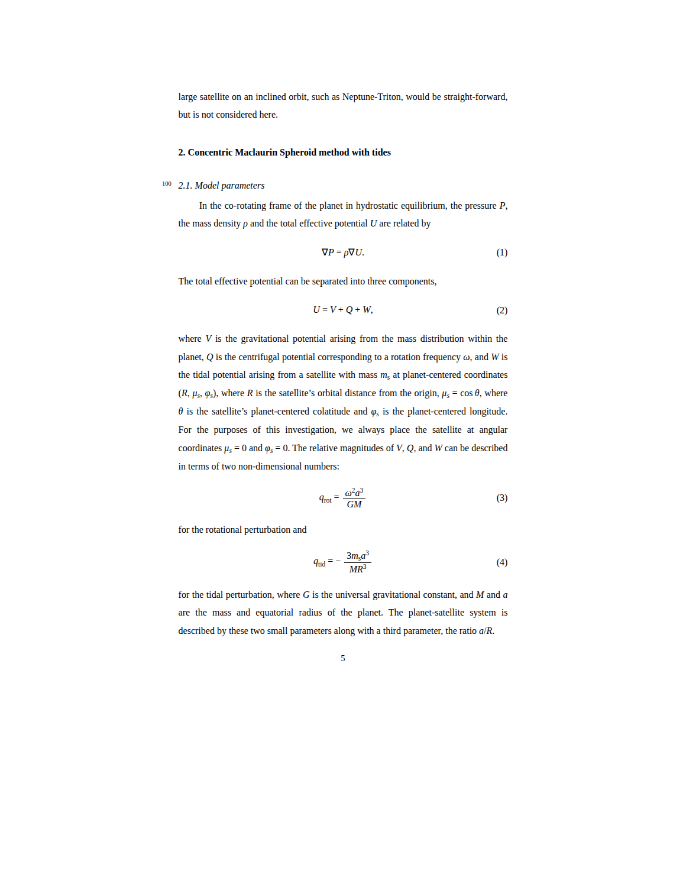large satellite on an inclined orbit, such as Neptune-Triton, would be straight-forward, but is not considered here.
2. Concentric Maclaurin Spheroid method with tides
1002.1. Model parameters
In the co-rotating frame of the planet in hydrostatic equilibrium, the pressure P, the mass density ρ and the total effective potential U are related by
∇P = ρ∇U.
(1)
The total effective potential can be separated into three components,
U = V + Q + W,
(2)
where V is the gravitational potential arising from the mass distribution within the planet, Q is the centrifugal potential corresponding to a rotation frequency ω, and W is the tidal potential arising from a satellite with mass ms at planet-centered coordinates (R, μs, φs), where R is the satellite’s orbital distance from the origin, μs = cos θ, where θ is the satellite’s planet-centered colatitude and φs is the planet-centered longitude. For the purposes of this investigation, we always place the satellite at angular coordinates μs = 0 and φs = 0. The relative magnitudes of V, Q, and W can be described in terms of two non-dimensional numbers:
qrot = ω2a3 GM
(3)
for the rotational perturbation and
qtid = − 3msa3 MR3
(4)
for the tidal perturbation, where G is the universal gravitational constant, and M and a are the mass and equatorial radius of the planet. The planet-satellite system is described by these two small parameters along with a third parameter, the ratio a/R.
5